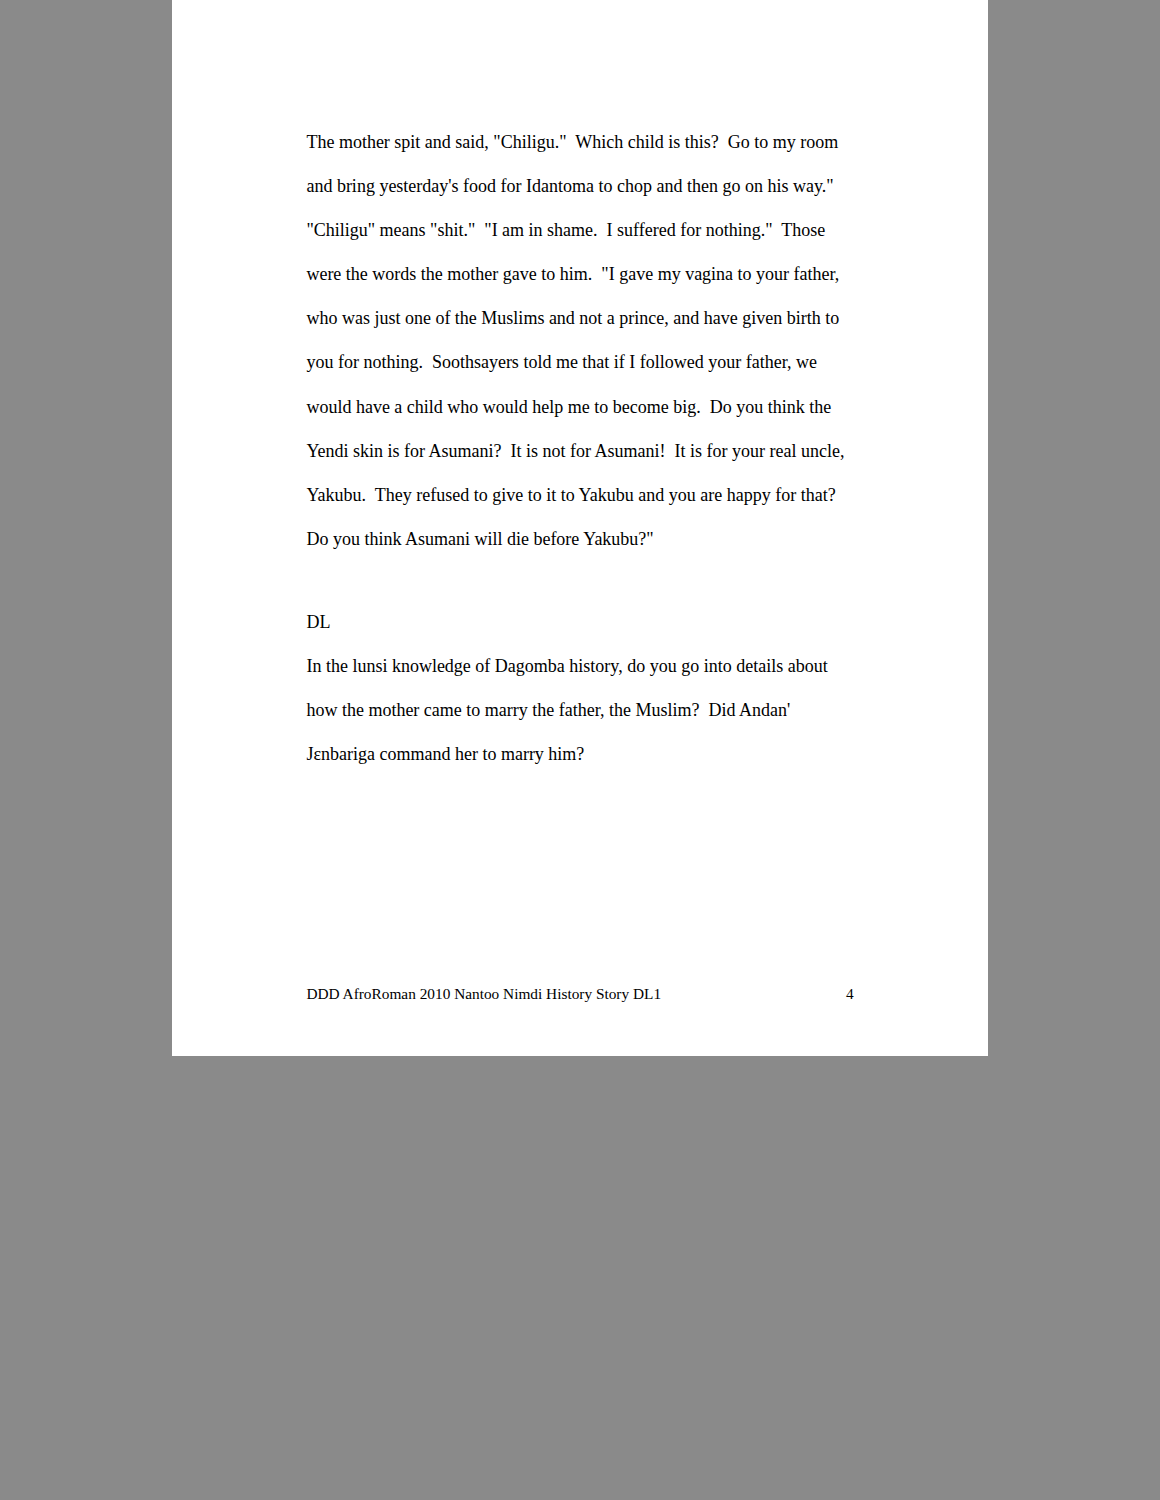The mother spit and said, "Chiligu." Which child is this? Go to my room and bring yesterday's food for Idantoma to chop and then go on his way." "Chiligu" means "shit." "I am in shame. I suffered for nothing." Those were the words the mother gave to him. "I gave my vagina to your father, who was just one of the Muslims and not a prince, and have given birth to you for nothing. Soothsayers told me that if I followed your father, we would have a child who would help me to become big. Do you think the Yendi skin is for Asumani? It is not for Asumani! It is for your real uncle, Yakubu. They refused to give to it to Yakubu and you are happy for that? Do you think Asumani will die before Yakubu?"
DL
In the lunsi knowledge of Dagomba history, do you go into details about how the mother came to marry the father, the Muslim? Did Andan' Jɛnbariga command her to marry him?
DDD AfroRoman 2010 Nantoo Nimdi History Story DL1 4